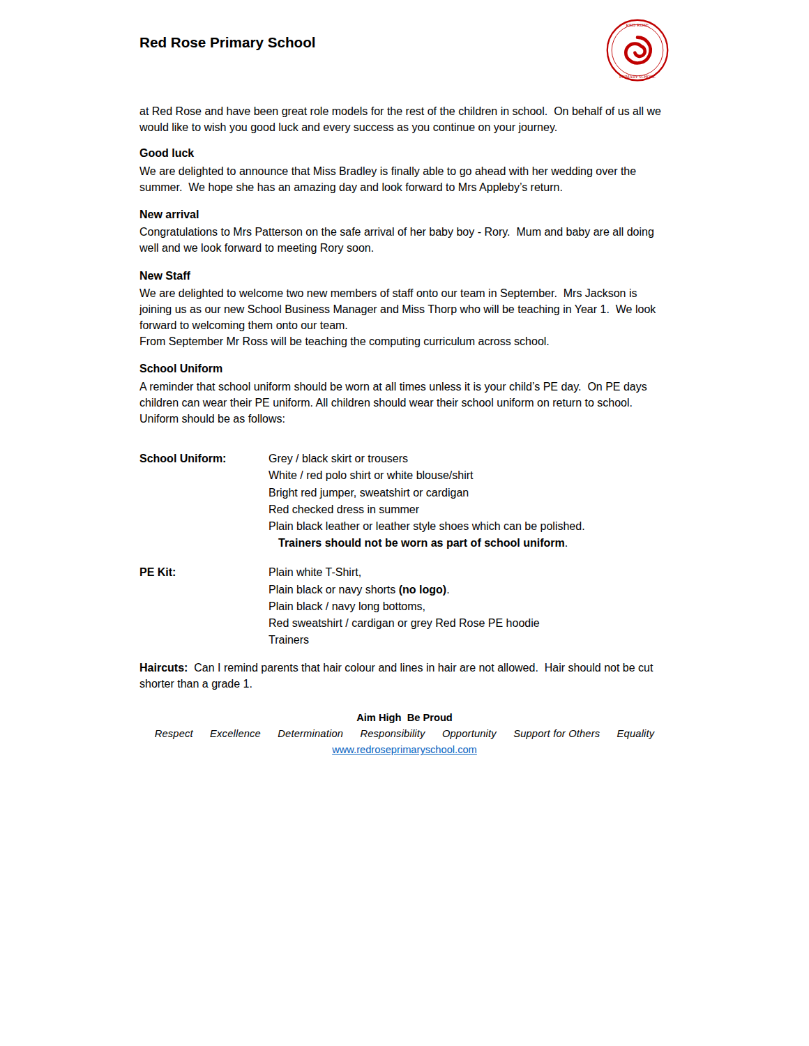Red Rose Primary School
RED ROSE PRIMARY SCHOOL
at Red Rose and have been great role models for the rest of the children in school. On behalf of us all we would like to wish you good luck and every success as you continue on your journey.
Good luck
We are delighted to announce that Miss Bradley is finally able to go ahead with her wedding over the summer. We hope she has an amazing day and look forward to Mrs Appleby’s return.
New arrival
Congratulations to Mrs Patterson on the safe arrival of her baby boy - Rory. Mum and baby are all doing well and we look forward to meeting Rory soon.
New Staff
We are delighted to welcome two new members of staff onto our team in September. Mrs Jackson is joining us as our new School Business Manager and Miss Thorp who will be teaching in Year 1. We look forward to welcoming them onto our team.
From September Mr Ross will be teaching the computing curriculum across school.
School Uniform
A reminder that school uniform should be worn at all times unless it is your child’s PE day. On PE days children can wear their PE uniform. All children should wear their school uniform on return to school.
Uniform should be as follows:
| School Uniform: | Grey / black skirt or trousers White / red polo shirt or white blouse/shirt Bright red jumper, sweatshirt or cardigan Red checked dress in summer Plain black leather or leather style shoes which can be polished. Trainers should not be worn as part of school uniform . |
| PE Kit: | Plain white T-Shirt, Plain black or navy shorts (no logo) . Plain black / navy long bottoms, Red sweatshirt / cardigan or grey Red Rose PE hoodie Trainers |
Haircuts: Can I remind parents that hair colour and lines in hair are not allowed. Hair should not be cut shorter than a grade 1.
Aim High Be Proud
Respect Excellence Determination Responsibility Opportunity Support for Others Equality
www.redroseprimaryschool.com